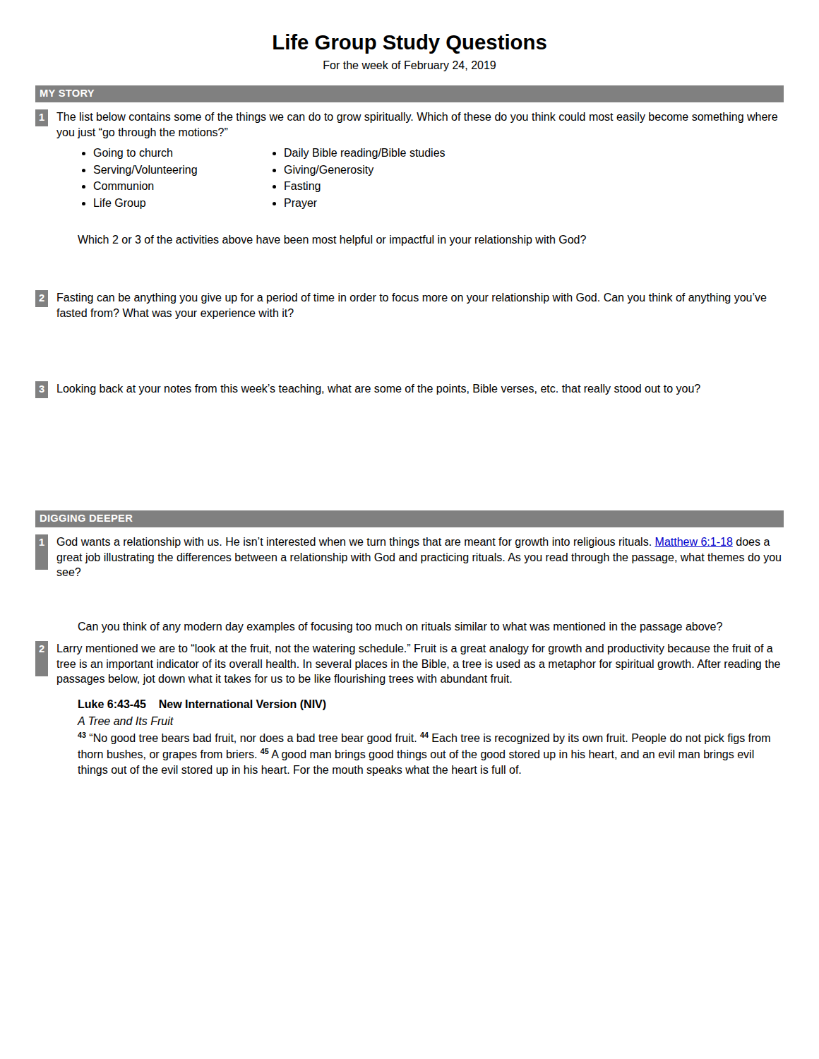Life Group Study Questions
For the week of February 24, 2019
MY STORY
1
The list below contains some of the things we can do to grow spiritually. Which of these do you think could most easily become something where you just “go through the motions?”
Going to church
Serving/Volunteering
Communion
Life Group
Daily Bible reading/Bible studies
Giving/Generosity
Fasting
Prayer
Which 2 or 3 of the activities above have been most helpful or impactful in your relationship with God?
2
Fasting can be anything you give up for a period of time in order to focus more on your relationship with God. Can you think of anything you’ve fasted from? What was your experience with it?
3
Looking back at your notes from this week’s teaching, what are some of the points, Bible verses, etc. that really stood out to you?
DIGGING DEEPER
1
God wants a relationship with us. He isn’t interested when we turn things that are meant for growth into religious rituals. Matthew 6:1-18 does a great job illustrating the differences between a relationship with God and practicing rituals. As you read through the passage, what themes do you see?
Can you think of any modern day examples of focusing too much on rituals similar to what was mentioned in the passage above?
2
Larry mentioned we are to “look at the fruit, not the watering schedule.” Fruit is a great analogy for growth and productivity because the fruit of a tree is an important indicator of its overall health. In several places in the Bible, a tree is used as a metaphor for spiritual growth. After reading the passages below, jot down what it takes for us to be like flourishing trees with abundant fruit.
Luke 6:43-45 New International Version (NIV)
A Tree and Its Fruit
43 “No good tree bears bad fruit, nor does a bad tree bear good fruit. 44 Each tree is recognized by its own fruit. People do not pick figs from thorn bushes, or grapes from briers. 45 A good man brings good things out of the good stored up in his heart, and an evil man brings evil things out of the evil stored up in his heart. For the mouth speaks what the heart is full of.